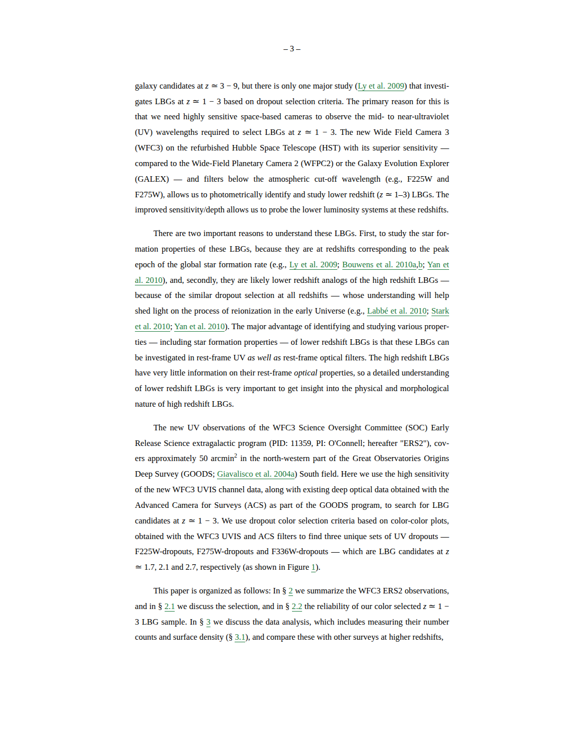– 3 –
galaxy candidates at z ≃ 3 − 9, but there is only one major study (Ly et al. 2009) that investigates LBGs at z ≃ 1 − 3 based on dropout selection criteria. The primary reason for this is that we need highly sensitive space-based cameras to observe the mid- to near-ultraviolet (UV) wavelengths required to select LBGs at z ≃ 1 − 3. The new Wide Field Camera 3 (WFC3) on the refurbished Hubble Space Telescope (HST) with its superior sensitivity — compared to the Wide-Field Planetary Camera 2 (WFPC2) or the Galaxy Evolution Explorer (GALEX) — and filters below the atmospheric cut-off wavelength (e.g., F225W and F275W), allows us to photometrically identify and study lower redshift (z ≃ 1–3) LBGs. The improved sensitivity/depth allows us to probe the lower luminosity systems at these redshifts.
There are two important reasons to understand these LBGs. First, to study the star formation properties of these LBGs, because they are at redshifts corresponding to the peak epoch of the global star formation rate (e.g., Ly et al. 2009; Bouwens et al. 2010a,b; Yan et al. 2010), and, secondly, they are likely lower redshift analogs of the high redshift LBGs — because of the similar dropout selection at all redshifts — whose understanding will help shed light on the process of reionization in the early Universe (e.g., Labbé et al. 2010; Stark et al. 2010; Yan et al. 2010). The major advantage of identifying and studying various properties — including star formation properties — of lower redshift LBGs is that these LBGs can be investigated in rest-frame UV as well as rest-frame optical filters. The high redshift LBGs have very little information on their rest-frame optical properties, so a detailed understanding of lower redshift LBGs is very important to get insight into the physical and morphological nature of high redshift LBGs.
The new UV observations of the WFC3 Science Oversight Committee (SOC) Early Release Science extragalactic program (PID: 11359, PI: O'Connell; hereafter "ERS2"), covers approximately 50 arcmin2 in the north-western part of the Great Observatories Origins Deep Survey (GOODS; Giavalisco et al. 2004a) South field. Here we use the high sensitivity of the new WFC3 UVIS channel data, along with existing deep optical data obtained with the Advanced Camera for Surveys (ACS) as part of the GOODS program, to search for LBG candidates at z ≃ 1 − 3. We use dropout color selection criteria based on color-color plots, obtained with the WFC3 UVIS and ACS filters to find three unique sets of UV dropouts — F225W-dropouts, F275W-dropouts and F336W-dropouts — which are LBG candidates at z ≃ 1.7, 2.1 and 2.7, respectively (as shown in Figure 1).
This paper is organized as follows: In § 2 we summarize the WFC3 ERS2 observations, and in § 2.1 we discuss the selection, and in § 2.2 the reliability of our color selected z ≃ 1 − 3 LBG sample. In § 3 we discuss the data analysis, which includes measuring their number counts and surface density (§ 3.1), and compare these with other surveys at higher redshifts,